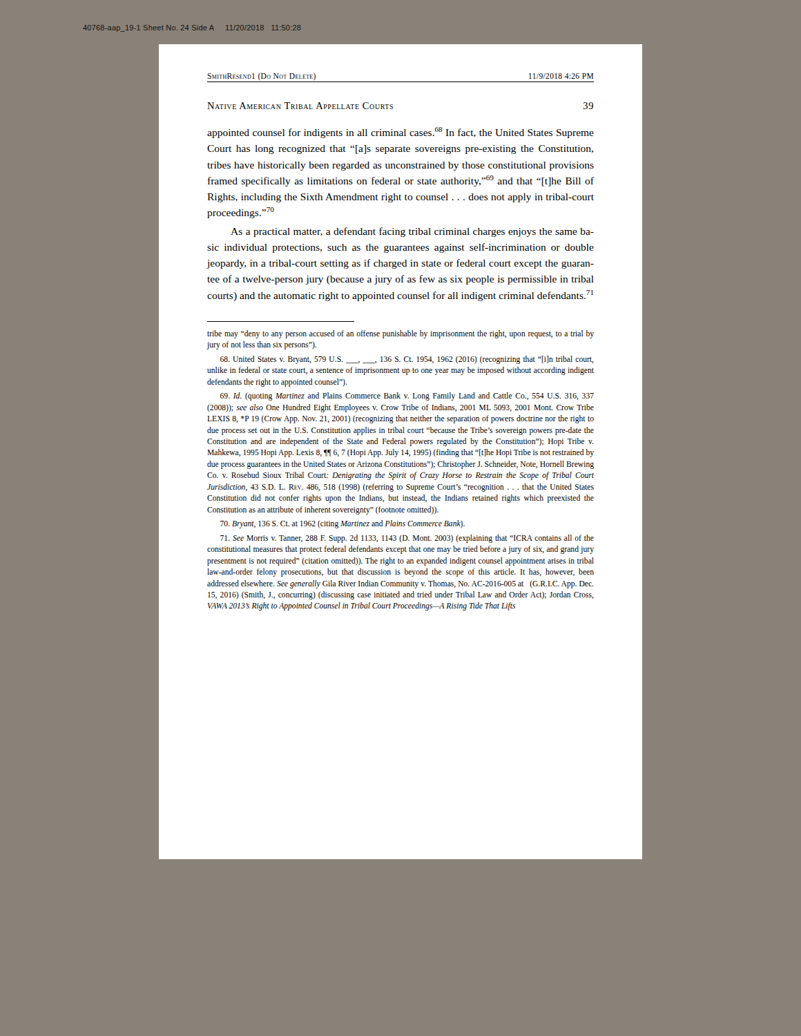40768-aap_19-1 Sheet No. 24 Side A 11/20/2018 11:50:28
40768-aap_19-1 Sheet No. 24 Side A 11/20/2018 11:50:28
SmithResend1 (Do Not Delete) 11/9/2018 4:26 PM
Native American Tribal Appellate Courts 39
appointed counsel for indigents in all criminal cases.68 In fact, the United States Supreme Court has long recognized that “[a]s separate sovereigns pre-existing the Constitution, tribes have historically been regarded as unconstrained by those constitutional provisions framed specifically as limitations on federal or state authority,”69 and that “[t]he Bill of Rights, including the Sixth Amendment right to counsel . . . does not apply in tribal-court proceedings.”70
As a practical matter, a defendant facing tribal criminal charges enjoys the same basic individual protections, such as the guarantees against self-incrimination or double jeopardy, in a tribal-court setting as if charged in state or federal court except the guarantee of a twelve-person jury (because a jury of as few as six people is permissible in tribal courts) and the automatic right to appointed counsel for all indigent criminal defendants.71
tribe may “deny to any person accused of an offense punishable by imprisonment the right, upon request, to a trial by jury of not less than six persons”).
68. United States v. Bryant, 579 U.S. ___, ___, 136 S. Ct. 1954, 1962 (2016) (recognizing that “[i]n tribal court, unlike in federal or state court, a sentence of imprisonment up to one year may be imposed without according indigent defendants the right to appointed counsel”).
69. Id. (quoting Martinez and Plains Commerce Bank v. Long Family Land and Cattle Co., 554 U.S. 316, 337 (2008)); see also One Hundred Eight Employees v. Crow Tribe of Indians, 2001 ML 5093, 2001 Mont. Crow Tribe LEXIS 8, *P 19 (Crow App. Nov. 21, 2001) (recognizing that neither the separation of powers doctrine nor the right to due process set out in the U.S. Constitution applies in tribal court “because the Tribe’s sovereign powers pre-date the Constitution and are independent of the State and Federal powers regulated by the Constitution”); Hopi Tribe v. Mahkewa, 1995 Hopi App. Lexis 8, ¶¶ 6, 7 (Hopi App. July 14, 1995) (finding that “[t]he Hopi Tribe is not restrained by due process guarantees in the United States or Arizona Constitutions”); Christopher J. Schneider, Note, Hornell Brewing Co. v. Rosebud Sioux Tribal Court: Denigrating the Spirit of Crazy Horse to Restrain the Scope of Tribal Court Jurisdiction, 43 S.D. L. Rev. 486, 518 (1998) (referring to Supreme Court’s “recognition . . . that the United States Constitution did not confer rights upon the Indians, but instead, the Indians retained rights which preexisted the Constitution as an attribute of inherent sovereignty” (footnote omitted)).
70. Bryant, 136 S. Ct. at 1962 (citing Martinez and Plains Commerce Bank).
71. See Morris v. Tanner, 288 F. Supp. 2d 1133, 1143 (D. Mont. 2003) (explaining that “ICRA contains all of the constitutional measures that protect federal defendants except that one may be tried before a jury of six, and grand jury presentment is not required” (citation omitted)). The right to an expanded indigent counsel appointment arises in tribal law-and-order felony prosecutions, but that discussion is beyond the scope of this article. It has, however, been addressed elsewhere. See generally Gila River Indian Community v. Thomas, No. AC-2016-005 at (G.R.I.C. App. Dec. 15, 2016) (Smith, J., concurring) (discussing case initiated and tried under Tribal Law and Order Act); Jordan Cross, VAWA 2013’s Right to Appointed Counsel in Tribal Court Proceedings—A Rising Tide That Lifts